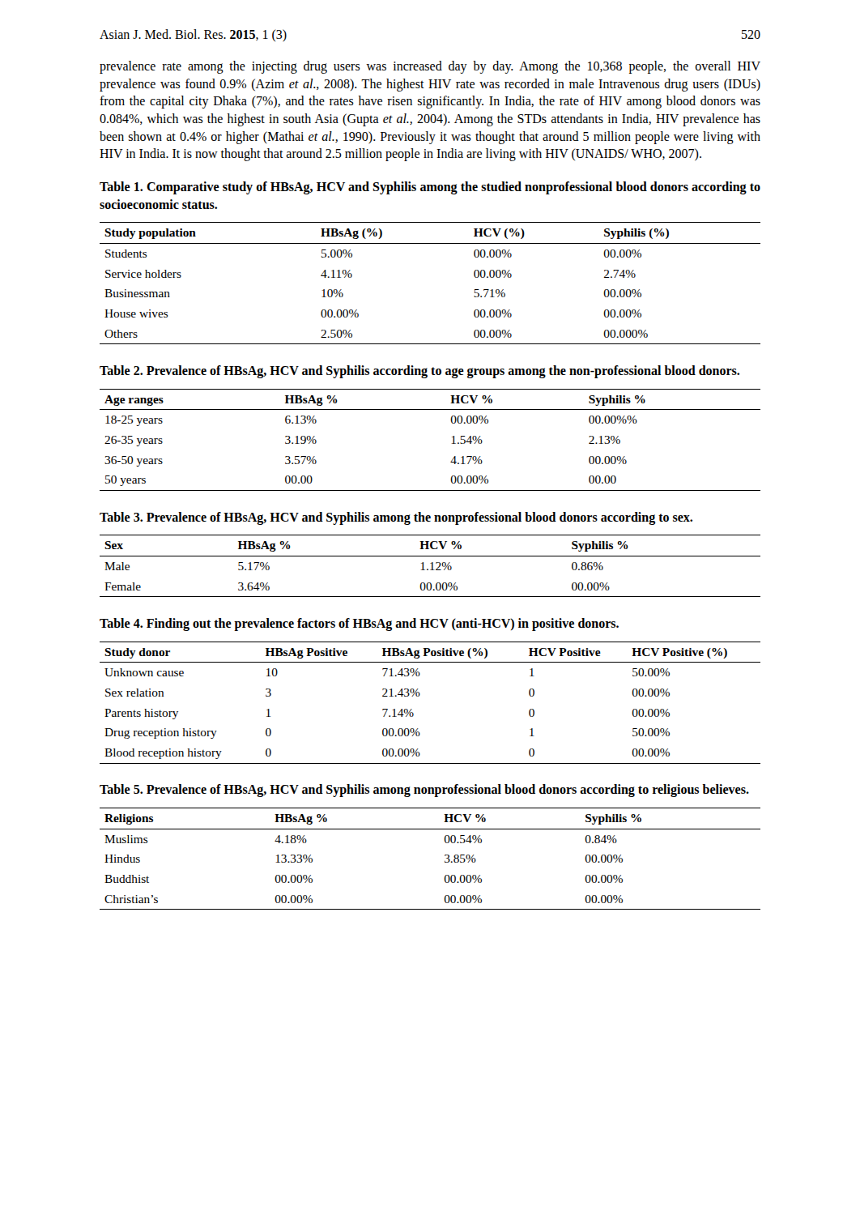Asian J. Med. Biol. Res. 2015, 1 (3) 520
prevalence rate among the injecting drug users was increased day by day. Among the 10,368 people, the overall HIV prevalence was found 0.9% (Azim et al., 2008). The highest HIV rate was recorded in male Intravenous drug users (IDUs) from the capital city Dhaka (7%), and the rates have risen significantly. In India, the rate of HIV among blood donors was 0.084%, which was the highest in south Asia (Gupta et al., 2004). Among the STDs attendants in India, HIV prevalence has been shown at 0.4% or higher (Mathai et al., 1990). Previously it was thought that around 5 million people were living with HIV in India. It is now thought that around 2.5 million people in India are living with HIV (UNAIDS/ WHO, 2007).
Table 1. Comparative study of HBsAg, HCV and Syphilis among the studied nonprofessional blood donors according to socioeconomic status.
| Study population | HBsAg (%) | HCV (%) | Syphilis (%) |
| --- | --- | --- | --- |
| Students | 5.00% | 00.00% | 00.00% |
| Service holders | 4.11% | 00.00% | 2.74% |
| Businessman | 10% | 5.71% | 00.00% |
| House wives | 00.00% | 00.00% | 00.00% |
| Others | 2.50% | 00.00% | 00.000% |
Table 2. Prevalence of HBsAg, HCV and Syphilis according to age groups among the non-professional blood donors.
| Age ranges | HBsAg % | HCV % | Syphilis % |
| --- | --- | --- | --- |
| 18-25 years | 6.13% | 00.00% | 00.00%% |
| 26-35 years | 3.19% | 1.54% | 2.13% |
| 36-50 years | 3.57% | 4.17% | 00.00% |
| 50 years | 00.00 | 00.00% | 00.00 |
Table 3. Prevalence of HBsAg, HCV and Syphilis among the nonprofessional blood donors according to sex.
| Sex | HBsAg % | HCV % | Syphilis % |
| --- | --- | --- | --- |
| Male | 5.17% | 1.12% | 0.86% |
| Female | 3.64% | 00.00% | 00.00% |
Table 4. Finding out the prevalence factors of HBsAg and HCV (anti-HCV) in positive donors.
| Study donor | HBsAg Positive | HBsAg Positive (%) | HCV Positive | HCV Positive (%) |
| --- | --- | --- | --- | --- |
| Unknown cause | 10 | 71.43% | 1 | 50.00% |
| Sex relation | 3 | 21.43% | 0 | 00.00% |
| Parents history | 1 | 7.14% | 0 | 00.00% |
| Drug reception history | 0 | 00.00% | 1 | 50.00% |
| Blood reception history | 0 | 00.00% | 0 | 00.00% |
Table 5. Prevalence of HBsAg, HCV and Syphilis among nonprofessional blood donors according to religious believes.
| Religions | HBsAg % | HCV % | Syphilis % |
| --- | --- | --- | --- |
| Muslims | 4.18% | 00.54% | 0.84% |
| Hindus | 13.33% | 3.85% | 00.00% |
| Buddhist | 00.00% | 00.00% | 00.00% |
| Christian’s | 00.00% | 00.00% | 00.00% |